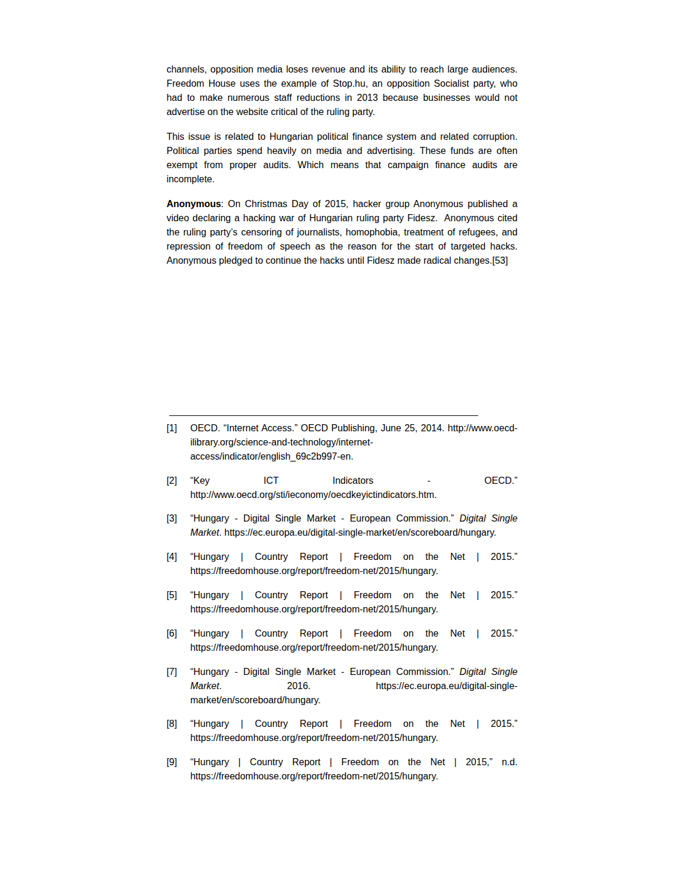channels, opposition media loses revenue and its ability to reach large audiences. Freedom House uses the example of Stop.hu, an opposition Socialist party, who had to make numerous staff reductions in 2013 because businesses would not advertise on the website critical of the ruling party.
This issue is related to Hungarian political finance system and related corruption. Political parties spend heavily on media and advertising. These funds are often exempt from proper audits. Which means that campaign finance audits are incomplete.
Anonymous: On Christmas Day of 2015, hacker group Anonymous published a video declaring a hacking war of Hungarian ruling party Fidesz. Anonymous cited the ruling party’s censoring of journalists, homophobia, treatment of refugees, and repression of freedom of speech as the reason for the start of targeted hacks. Anonymous pledged to continue the hacks until Fidesz made radical changes.[53]
[1]
OECD. “Internet Access.” OECD Publishing, June 25, 2014. http://www.oecd-ilibrary.org/science-and-technology/internet-access/indicator/english_69c2b997-en.
[2]
“Key ICT Indicators - OECD.” http://www.oecd.org/sti/ieconomy/oecdkeyictindicators.htm.
[3]
“Hungary - Digital Single Market - European Commission.” Digital Single Market. https://ec.europa.eu/digital-single-market/en/scoreboard/hungary.
[4]
“Hungary | Country Report | Freedom on the Net | 2015.” https://freedomhouse.org/report/freedom-net/2015/hungary.
[5]
“Hungary | Country Report | Freedom on the Net | 2015.” https://freedomhouse.org/report/freedom-net/2015/hungary.
[6]
“Hungary | Country Report | Freedom on the Net | 2015.” https://freedomhouse.org/report/freedom-net/2015/hungary.
[7]
“Hungary - Digital Single Market - European Commission.” Digital Single Market. 2016. https://ec.europa.eu/digital-single-market/en/scoreboard/hungary.
[8]
“Hungary | Country Report | Freedom on the Net | 2015.” https://freedomhouse.org/report/freedom-net/2015/hungary.
[9]
“Hungary | Country Report | Freedom on the Net | 2015,” n.d. https://freedomhouse.org/report/freedom-net/2015/hungary.